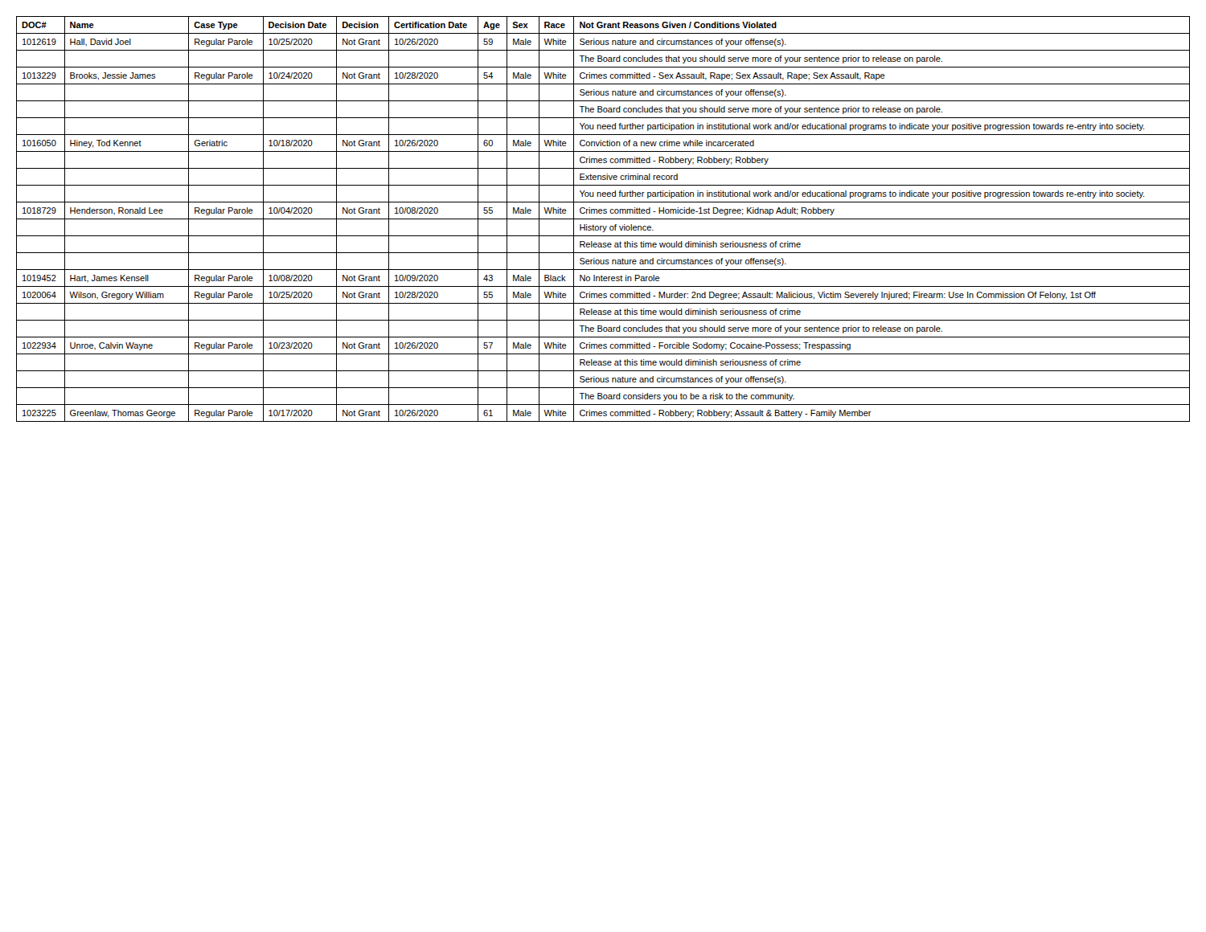| DOC# | Name | Case Type | Decision Date | Decision | Certification Date | Age | Sex | Race | Not Grant Reasons Given / Conditions Violated |
| --- | --- | --- | --- | --- | --- | --- | --- | --- | --- |
| 1012619 | Hall, David Joel | Regular Parole | 10/25/2020 | Not Grant | 10/26/2020 | 59 | Male | White | Serious nature and circumstances of your offense(s). |
| | | | | | | | | | The Board concludes that you should serve more of your sentence prior to release on parole. |
| 1013229 | Brooks, Jessie James | Regular Parole | 10/24/2020 | Not Grant | 10/28/2020 | 54 | Male | White | Crimes committed - Sex Assault, Rape; Sex Assault, Rape; Sex Assault, Rape |
| | | | | | | | | | Serious nature and circumstances of your offense(s). |
| | | | | | | | | | The Board concludes that you should serve more of your sentence prior to release on parole. |
| | | | | | | | | | You need further participation in institutional work and/or educational programs to indicate your positive progression towards re-entry into society. |
| 1016050 | Hiney, Tod Kennet | Geriatric | 10/18/2020 | Not Grant | 10/26/2020 | 60 | Male | White | Conviction of a new crime while incarcerated |
| | | | | | | | | | Crimes committed - Robbery; Robbery; Robbery |
| | | | | | | | | | Extensive criminal record |
| | | | | | | | | | You need further participation in institutional work and/or educational programs to indicate your positive progression towards re-entry into society. |
| 1018729 | Henderson, Ronald Lee | Regular Parole | 10/04/2020 | Not Grant | 10/08/2020 | 55 | Male | White | Crimes committed - Homicide-1st Degree; Kidnap Adult; Robbery |
| | | | | | | | | | History of violence. |
| | | | | | | | | | Release at this time would diminish seriousness of crime |
| | | | | | | | | | Serious nature and circumstances of your offense(s). |
| 1019452 | Hart, James Kensell | Regular Parole | 10/08/2020 | Not Grant | 10/09/2020 | 43 | Male | Black | No Interest in Parole |
| 1020064 | Wilson, Gregory William | Regular Parole | 10/25/2020 | Not Grant | 10/28/2020 | 55 | Male | White | Crimes committed - Murder: 2nd Degree; Assault: Malicious, Victim Severely Injured; Firearm: Use In Commission Of Felony, 1st Off |
| | | | | | | | | | Release at this time would diminish seriousness of crime |
| | | | | | | | | | The Board concludes that you should serve more of your sentence prior to release on parole. |
| 1022934 | Unroe, Calvin Wayne | Regular Parole | 10/23/2020 | Not Grant | 10/26/2020 | 57 | Male | White | Crimes committed - Forcible Sodomy; Cocaine-Possess; Trespassing |
| | | | | | | | | | Release at this time would diminish seriousness of crime |
| | | | | | | | | | Serious nature and circumstances of your offense(s). |
| | | | | | | | | | The Board considers you to be a risk to the community. |
| 1023225 | Greenlaw, Thomas George | Regular Parole | 10/17/2020 | Not Grant | 10/26/2020 | 61 | Male | White | Crimes committed - Robbery; Robbery; Assault & Battery - Family Member |